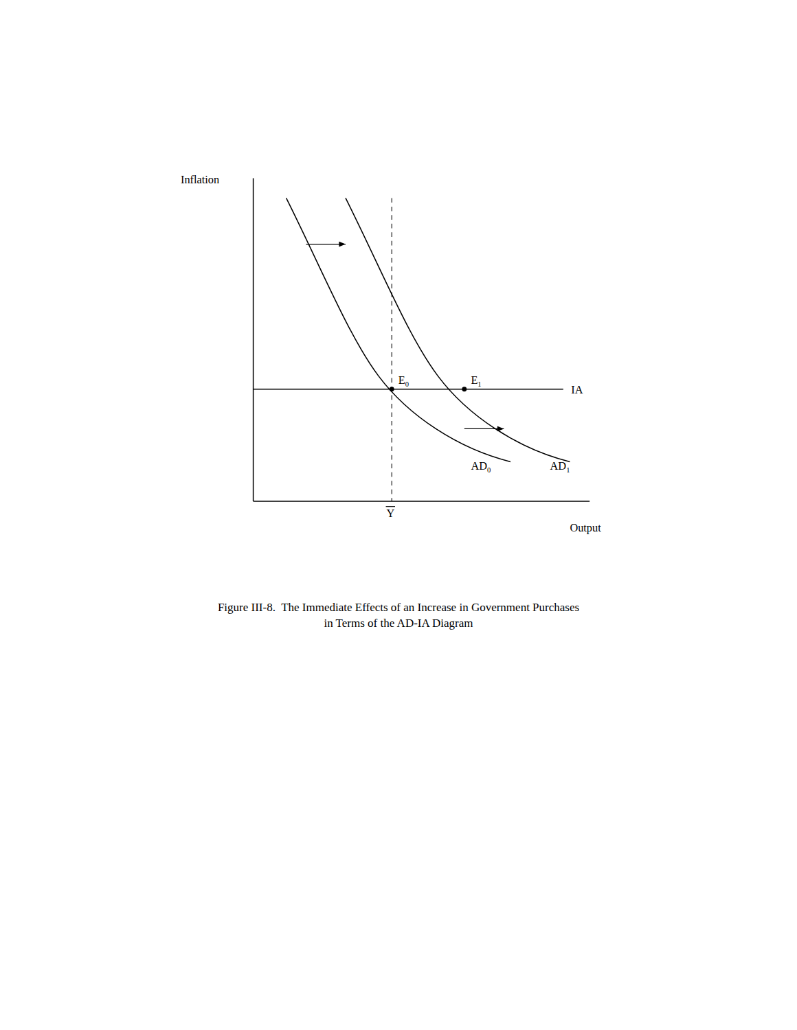Inflation E0 E1 IA AD0 AD1 Y Output
Figure III-8. The Immediate Effects of an Increase in Government Purchases in Terms of the AD-IA Diagram